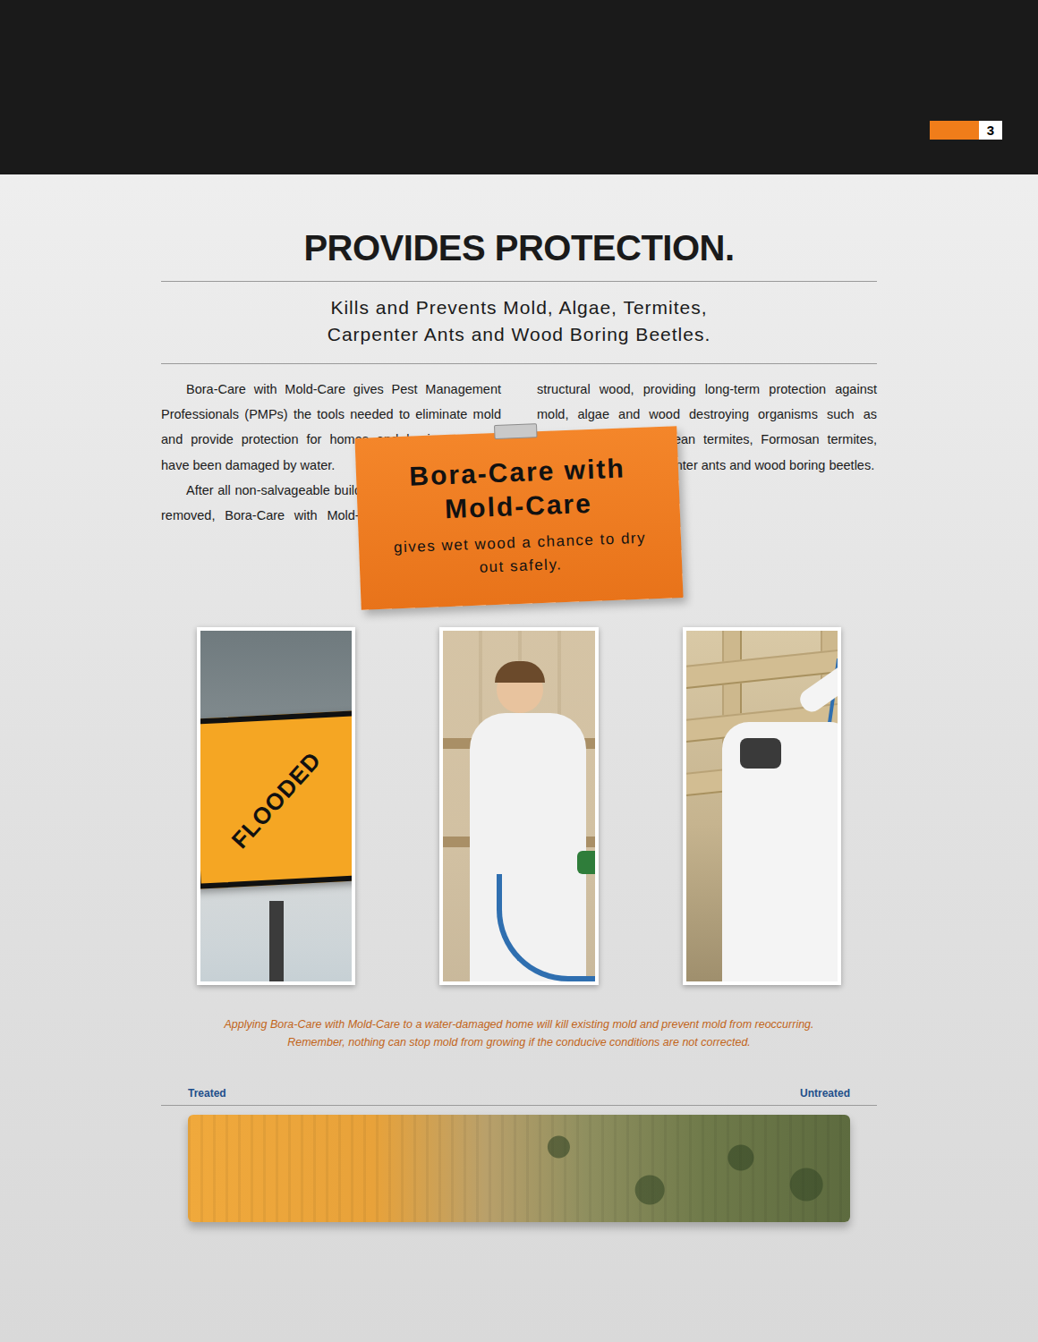3
PROVIDES PROTECTION.
Kills and Prevents Mold, Algae, Termites,
Carpenter Ants and Wood Boring Beetles.
Bora-Care with Mold-Care
gives wet wood a chance to dry out safely.
Bora-Care with Mold-Care gives Pest Management Professionals (PMPs) the tools needed to eliminate mold and provide protection for homes and businesses that have been damaged by water.
After all non-salvageable building materials have been removed, Bora-Care with Mold-Care is applied to all structural wood, providing long-term protection against mold, algae and wood destroying organisms such as decay fungi, subterranean termites, Formosan termites, drywood termites, carpenter ants and wood boring beetles.
FLOODED
Applying Bora-Care with Mold-Care to a water-damaged home will kill existing mold and prevent mold from reoccurring.
Remember, nothing can stop mold from growing if the conducive conditions are not corrected.
Treated Untreated